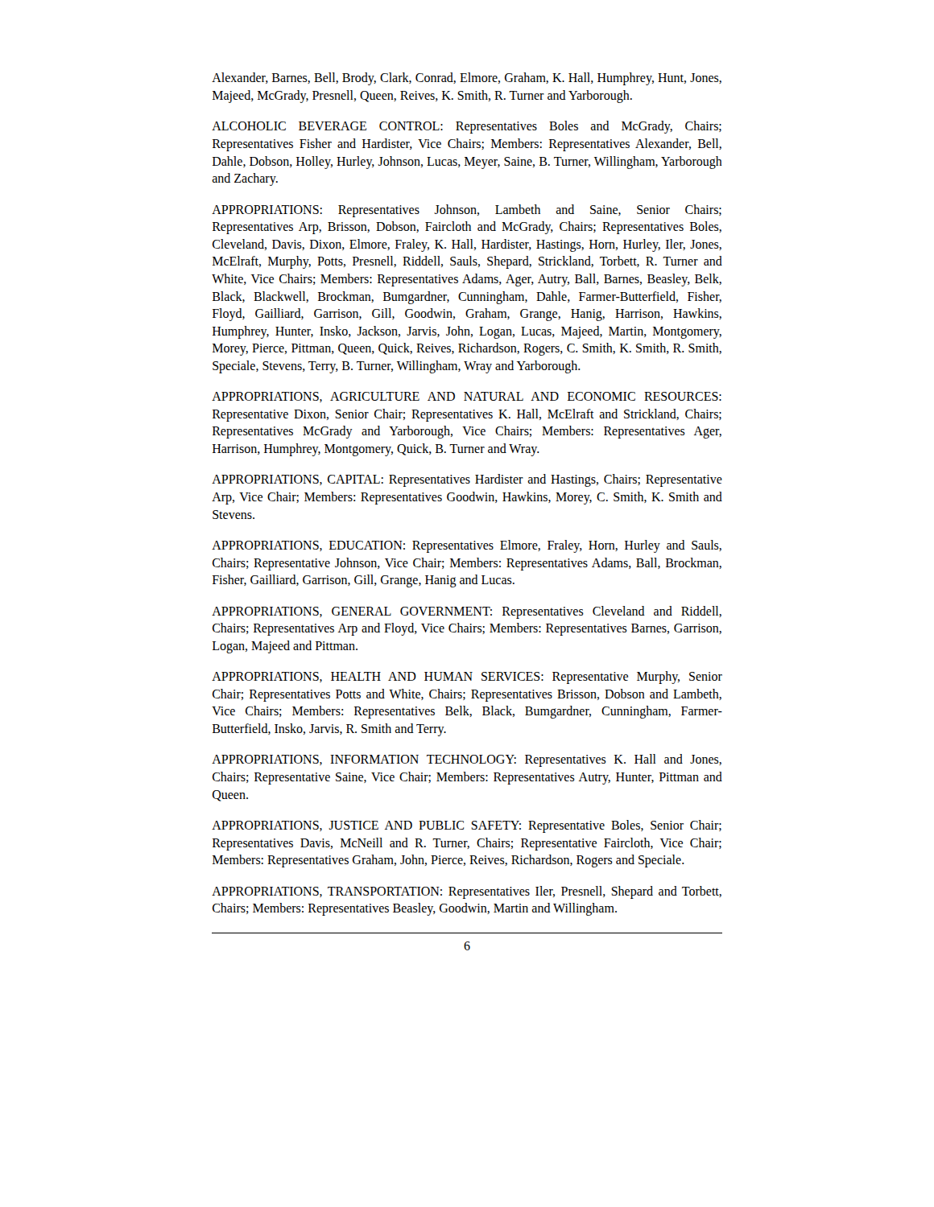Alexander, Barnes, Bell, Brody, Clark, Conrad, Elmore, Graham, K. Hall, Humphrey, Hunt, Jones, Majeed, McGrady, Presnell, Queen, Reives, K. Smith, R. Turner and Yarborough.
ALCOHOLIC BEVERAGE CONTROL: Representatives Boles and McGrady, Chairs; Representatives Fisher and Hardister, Vice Chairs; Members: Representatives Alexander, Bell, Dahle, Dobson, Holley, Hurley, Johnson, Lucas, Meyer, Saine, B. Turner, Willingham, Yarborough and Zachary.
APPROPRIATIONS: Representatives Johnson, Lambeth and Saine, Senior Chairs; Representatives Arp, Brisson, Dobson, Faircloth and McGrady, Chairs; Representatives Boles, Cleveland, Davis, Dixon, Elmore, Fraley, K. Hall, Hardister, Hastings, Horn, Hurley, Iler, Jones, McElraft, Murphy, Potts, Presnell, Riddell, Sauls, Shepard, Strickland, Torbett, R. Turner and White, Vice Chairs; Members: Representatives Adams, Ager, Autry, Ball, Barnes, Beasley, Belk, Black, Blackwell, Brockman, Bumgardner, Cunningham, Dahle, Farmer-Butterfield, Fisher, Floyd, Gailliard, Garrison, Gill, Goodwin, Graham, Grange, Hanig, Harrison, Hawkins, Humphrey, Hunter, Insko, Jackson, Jarvis, John, Logan, Lucas, Majeed, Martin, Montgomery, Morey, Pierce, Pittman, Queen, Quick, Reives, Richardson, Rogers, C. Smith, K. Smith, R. Smith, Speciale, Stevens, Terry, B. Turner, Willingham, Wray and Yarborough.
APPROPRIATIONS, AGRICULTURE AND NATURAL AND ECONOMIC RESOURCES: Representative Dixon, Senior Chair; Representatives K. Hall, McElraft and Strickland, Chairs; Representatives McGrady and Yarborough, Vice Chairs; Members: Representatives Ager, Harrison, Humphrey, Montgomery, Quick, B. Turner and Wray.
APPROPRIATIONS, CAPITAL: Representatives Hardister and Hastings, Chairs; Representative Arp, Vice Chair; Members: Representatives Goodwin, Hawkins, Morey, C. Smith, K. Smith and Stevens.
APPROPRIATIONS, EDUCATION: Representatives Elmore, Fraley, Horn, Hurley and Sauls, Chairs; Representative Johnson, Vice Chair; Members: Representatives Adams, Ball, Brockman, Fisher, Gailliard, Garrison, Gill, Grange, Hanig and Lucas.
APPROPRIATIONS, GENERAL GOVERNMENT: Representatives Cleveland and Riddell, Chairs; Representatives Arp and Floyd, Vice Chairs; Members: Representatives Barnes, Garrison, Logan, Majeed and Pittman.
APPROPRIATIONS, HEALTH AND HUMAN SERVICES: Representative Murphy, Senior Chair; Representatives Potts and White, Chairs; Representatives Brisson, Dobson and Lambeth, Vice Chairs; Members: Representatives Belk, Black, Bumgardner, Cunningham, Farmer-Butterfield, Insko, Jarvis, R. Smith and Terry.
APPROPRIATIONS, INFORMATION TECHNOLOGY: Representatives K. Hall and Jones, Chairs; Representative Saine, Vice Chair; Members: Representatives Autry, Hunter, Pittman and Queen.
APPROPRIATIONS, JUSTICE AND PUBLIC SAFETY: Representative Boles, Senior Chair; Representatives Davis, McNeill and R. Turner, Chairs; Representative Faircloth, Vice Chair; Members: Representatives Graham, John, Pierce, Reives, Richardson, Rogers and Speciale.
APPROPRIATIONS, TRANSPORTATION: Representatives Iler, Presnell, Shepard and Torbett, Chairs; Members: Representatives Beasley, Goodwin, Martin and Willingham.
6